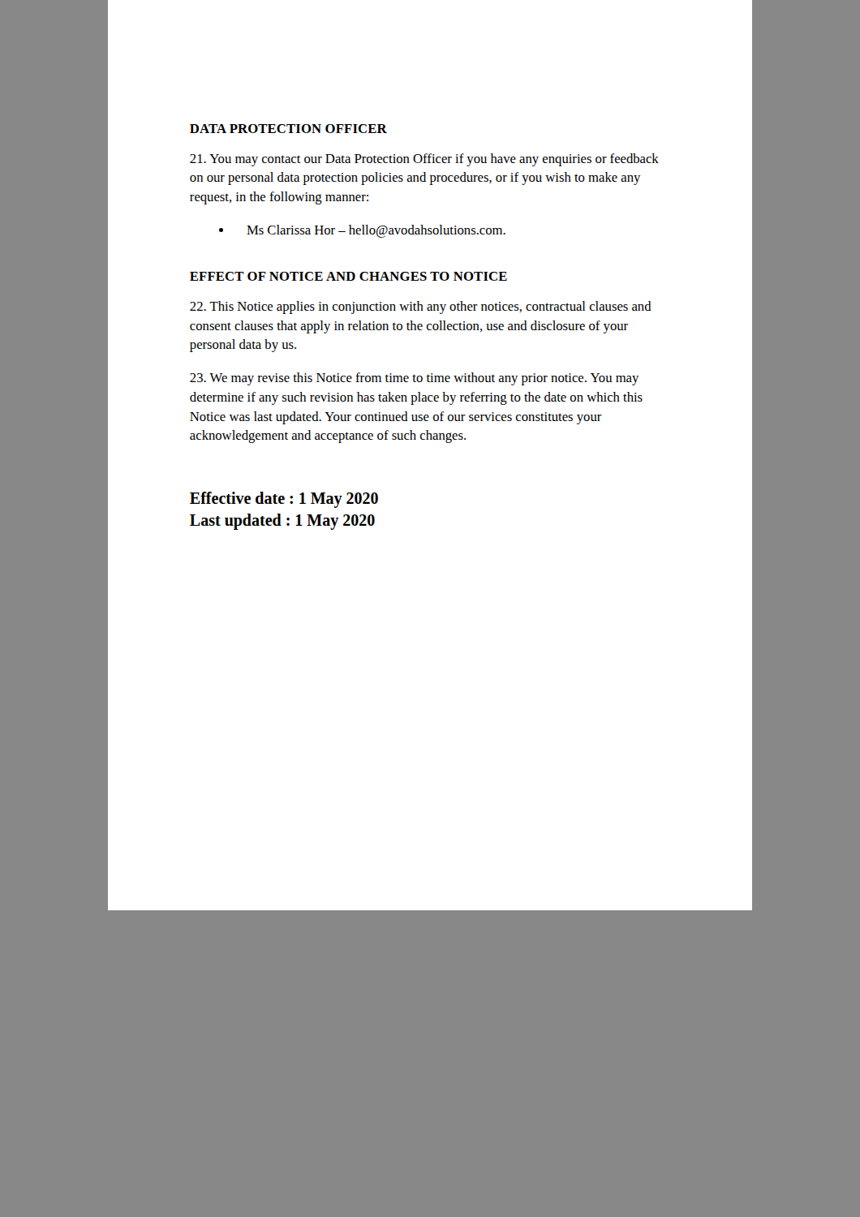DATA PROTECTION OFFICER
21. You may contact our Data Protection Officer if you have any enquiries or feedback on our personal data protection policies and procedures, or if you wish to make any request, in the following manner:
Ms Clarissa Hor – hello@avodahsolutions.com.
EFFECT OF NOTICE AND CHANGES TO NOTICE
22. This Notice applies in conjunction with any other notices, contractual clauses and consent clauses that apply in relation to the collection, use and disclosure of your personal data by us.
23. We may revise this Notice from time to time without any prior notice. You may determine if any such revision has taken place by referring to the date on which this Notice was last updated. Your continued use of our services constitutes your acknowledgement and acceptance of such changes.
Effective date : 1 May 2020
Last updated : 1 May 2020